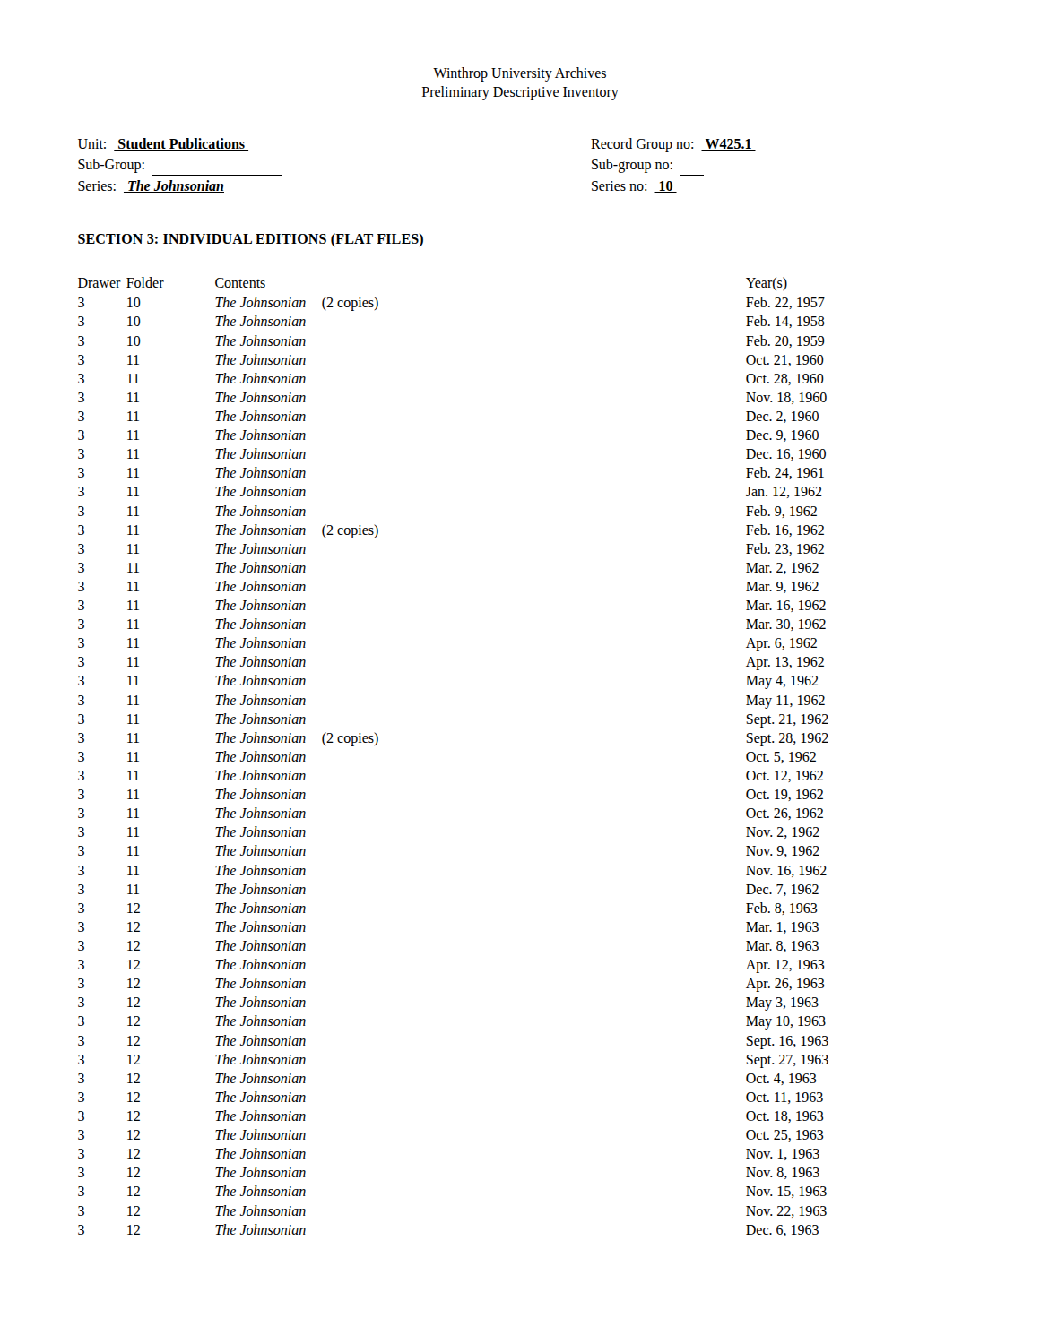Winthrop University Archives
Preliminary Descriptive Inventory
| Unit: Student Publications | Record Group no: W425.1 |
| Sub-Group: | Sub-group no: |
| Series: The Johnsonian | Series no: 10 |
SECTION 3: INDIVIDUAL EDITIONS (FLAT FILES)
| Drawer | Folder | Contents | Year(s) |
| --- | --- | --- | --- |
| 3 | 10 | The Johnsonian (2 copies) | Feb. 22, 1957 |
| 3 | 10 | The Johnsonian | Feb. 14, 1958 |
| 3 | 10 | The Johnsonian | Feb. 20, 1959 |
| 3 | 11 | The Johnsonian | Oct. 21, 1960 |
| 3 | 11 | The Johnsonian | Oct. 28, 1960 |
| 3 | 11 | The Johnsonian | Nov. 18, 1960 |
| 3 | 11 | The Johnsonian | Dec. 2, 1960 |
| 3 | 11 | The Johnsonian | Dec. 9, 1960 |
| 3 | 11 | The Johnsonian | Dec. 16, 1960 |
| 3 | 11 | The Johnsonian | Feb. 24, 1961 |
| 3 | 11 | The Johnsonian | Jan. 12, 1962 |
| 3 | 11 | The Johnsonian | Feb. 9, 1962 |
| 3 | 11 | The Johnsonian (2 copies) | Feb. 16, 1962 |
| 3 | 11 | The Johnsonian | Feb. 23, 1962 |
| 3 | 11 | The Johnsonian | Mar. 2, 1962 |
| 3 | 11 | The Johnsonian | Mar. 9, 1962 |
| 3 | 11 | The Johnsonian | Mar. 16, 1962 |
| 3 | 11 | The Johnsonian | Mar. 30, 1962 |
| 3 | 11 | The Johnsonian | Apr. 6, 1962 |
| 3 | 11 | The Johnsonian | Apr. 13, 1962 |
| 3 | 11 | The Johnsonian | May 4, 1962 |
| 3 | 11 | The Johnsonian | May 11, 1962 |
| 3 | 11 | The Johnsonian | Sept. 21, 1962 |
| 3 | 11 | The Johnsonian (2 copies) | Sept. 28, 1962 |
| 3 | 11 | The Johnsonian | Oct. 5, 1962 |
| 3 | 11 | The Johnsonian | Oct. 12, 1962 |
| 3 | 11 | The Johnsonian | Oct. 19, 1962 |
| 3 | 11 | The Johnsonian | Oct. 26, 1962 |
| 3 | 11 | The Johnsonian | Nov. 2, 1962 |
| 3 | 11 | The Johnsonian | Nov. 9, 1962 |
| 3 | 11 | The Johnsonian | Nov. 16, 1962 |
| 3 | 11 | The Johnsonian | Dec. 7, 1962 |
| 3 | 12 | The Johnsonian | Feb. 8, 1963 |
| 3 | 12 | The Johnsonian | Mar. 1, 1963 |
| 3 | 12 | The Johnsonian | Mar. 8, 1963 |
| 3 | 12 | The Johnsonian | Apr. 12, 1963 |
| 3 | 12 | The Johnsonian | Apr. 26, 1963 |
| 3 | 12 | The Johnsonian | May 3, 1963 |
| 3 | 12 | The Johnsonian | May 10, 1963 |
| 3 | 12 | The Johnsonian | Sept. 16, 1963 |
| 3 | 12 | The Johnsonian | Sept. 27, 1963 |
| 3 | 12 | The Johnsonian | Oct. 4, 1963 |
| 3 | 12 | The Johnsonian | Oct. 11, 1963 |
| 3 | 12 | The Johnsonian | Oct. 18, 1963 |
| 3 | 12 | The Johnsonian | Oct. 25, 1963 |
| 3 | 12 | The Johnsonian | Nov. 1, 1963 |
| 3 | 12 | The Johnsonian | Nov. 8, 1963 |
| 3 | 12 | The Johnsonian | Nov. 15, 1963 |
| 3 | 12 | The Johnsonian | Nov. 22, 1963 |
| 3 | 12 | The Johnsonian | Dec. 6, 1963 |